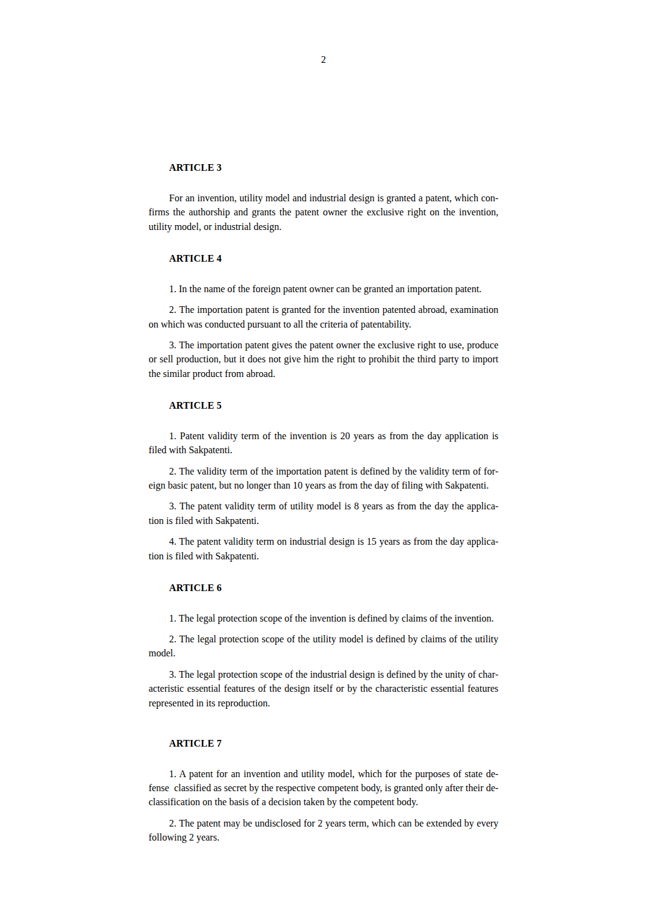2
ARTICLE 3
For an invention, utility model and industrial design is granted a patent, which confirms the authorship and grants the patent owner the exclusive right on the invention, utility model, or industrial design.
ARTICLE 4
1. In the name of the foreign patent owner can be granted an importation patent.
2. The importation patent is granted for the invention patented abroad, examination on which was conducted pursuant to all the criteria of patentability.
3. The importation patent gives the patent owner the exclusive right to use, produce or sell production, but it does not give him the right to prohibit the third party to import the similar product from abroad.
ARTICLE 5
1. Patent validity term of the invention is 20 years as from the day application is filed with Sakpatenti.
2. The validity term of the importation patent is defined by the validity term of foreign basic patent, but no longer than 10 years as from the day of filing with Sakpatenti.
3. The patent validity term of utility model is 8 years as from the day the application is filed with Sakpatenti.
4. The patent validity term on industrial design is 15 years as from the day application is filed with Sakpatenti.
ARTICLE 6
1. The legal protection scope of the invention is defined by claims of the invention.
2. The legal protection scope of the utility model is defined by claims of the utility model.
3. The legal protection scope of the industrial design is defined by the unity of characteristic essential features of the design itself or by the characteristic essential features represented in its reproduction.
ARTICLE 7
1. A patent for an invention and utility model, which for the purposes of state defense classified as secret by the respective competent body, is granted only after their declassification on the basis of a decision taken by the competent body.
2. The patent may be undisclosed for 2 years term, which can be extended by every following 2 years.